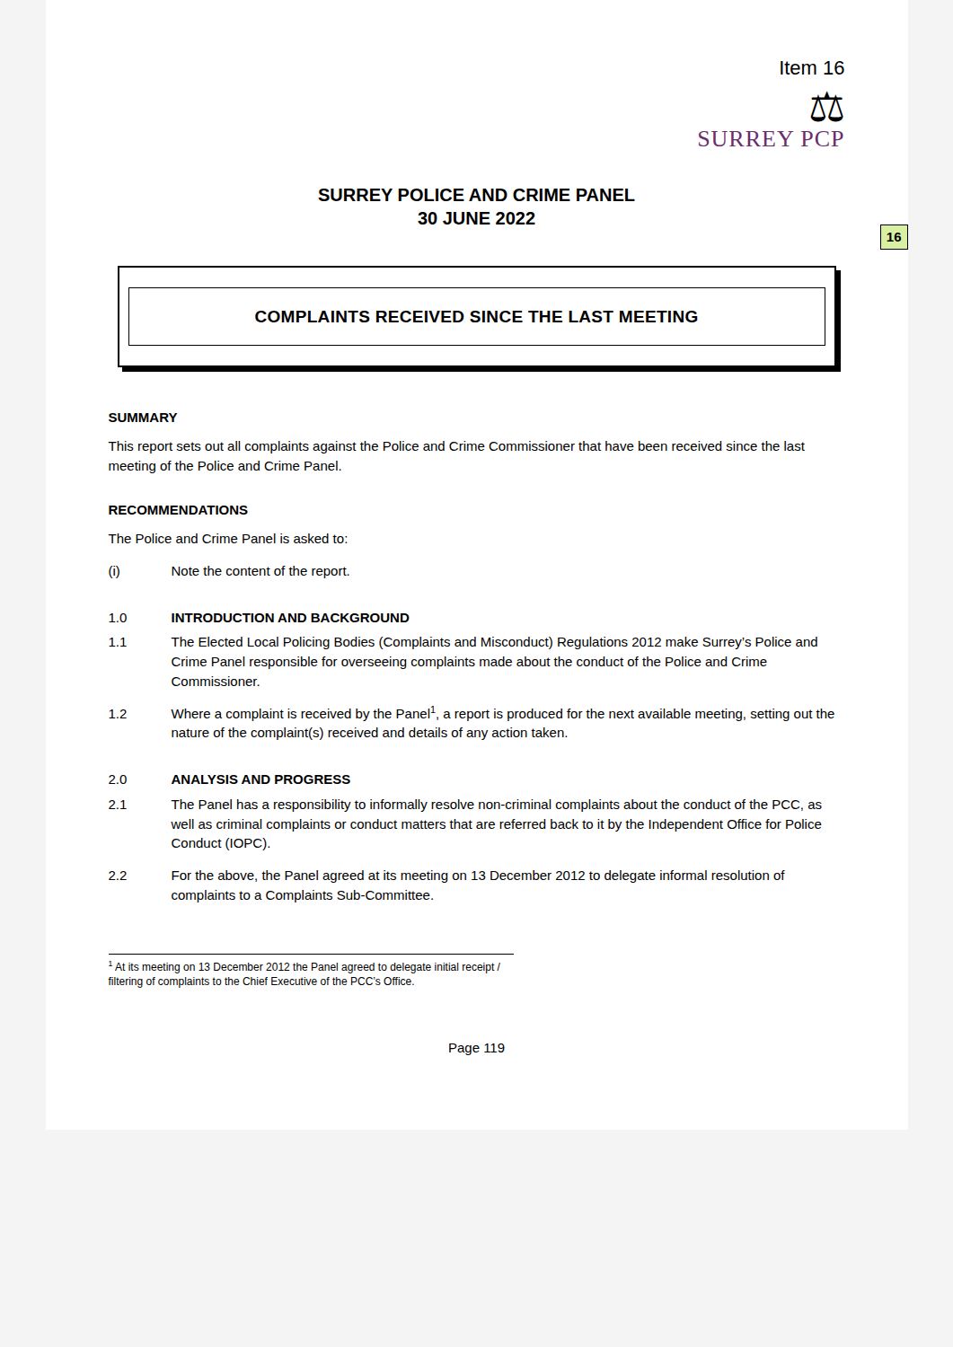Item 16
⚖ SURREY PCP
16
SURREY POLICE AND CRIME PANEL 30 JUNE 2022
COMPLAINTS RECEIVED SINCE THE LAST MEETING
SUMMARY
This report sets out all complaints against the Police and Crime Commissioner that have been received since the last meeting of the Police and Crime Panel.
RECOMMENDATIONS
The Police and Crime Panel is asked to:
| (i) | Note the content of the report. |
| 1.0 | INTRODUCTION AND BACKGROUND |
| 1.1 | The Elected Local Policing Bodies (Complaints and Misconduct) Regulations 2012 make Surrey’s Police and Crime Panel responsible for overseeing complaints made about the conduct of the Police and Crime Commissioner. |
| 1.2 | Where a complaint is received by the Panel 1 , a report is produced for the next available meeting, setting out the nature of the complaint(s) received and details of any action taken. |
| 2.0 | ANALYSIS AND PROGRESS |
| 2.1 | The Panel has a responsibility to informally resolve non-criminal complaints about the conduct of the PCC, as well as criminal complaints or conduct matters that are referred back to it by the Independent Office for Police Conduct (IOPC). |
| 2.2 | For the above, the Panel agreed at its meeting on 13 December 2012 to delegate informal resolution of complaints to a Complaints Sub-Committee. |
1 At its meeting on 13 December 2012 the Panel agreed to delegate initial receipt / filtering of complaints to the Chief Executive of the PCC’s Office.
Page 119